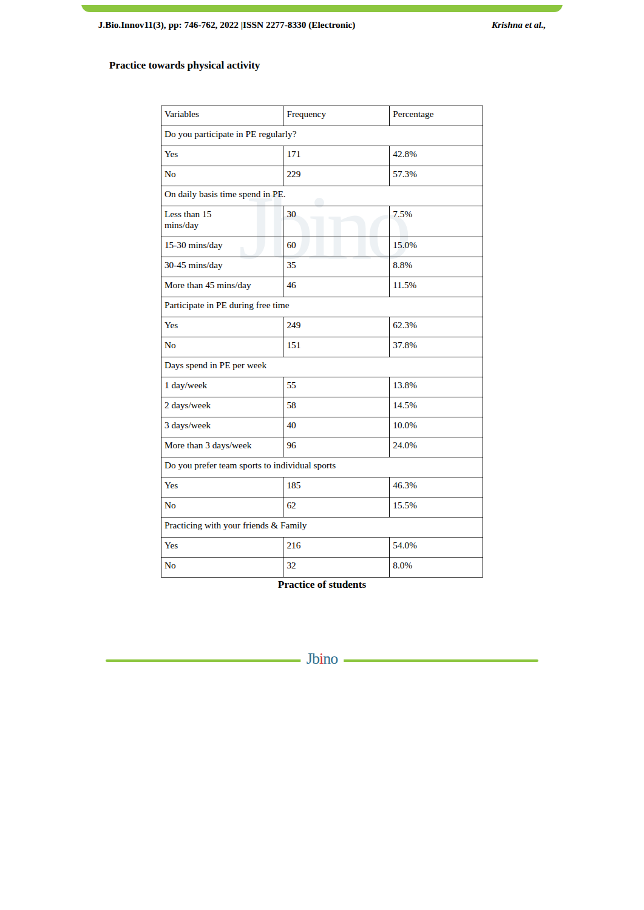J.Bio.Innov11(3), pp: 746-762, 2022 |ISSN 2277-8330 (Electronic)
Krishna et al.,
Jbino
Practice towards physical activity
| Variables | Frequency | Percentage |
| Do you participate in PE regularly? |
| Yes | 171 | 42.8% |
| No | 229 | 57.3% |
| On daily basis time spend in PE. |
| Less than 15 mins/day | 30 | 7.5% |
| 15-30 mins/day | 60 | 15.0% |
| 30-45 mins/day | 35 | 8.8% |
| More than 45 mins/day | 46 | 11.5% |
| Participate in PE during free time |
| Yes | 249 | 62.3% |
| No | 151 | 37.8% |
| Days spend in PE per week |
| 1 day/week | 55 | 13.8% |
| 2 days/week | 58 | 14.5% |
| 3 days/week | 40 | 10.0% |
| More than 3 days/week | 96 | 24.0% |
| Do you prefer team sports to individual sports |
| Yes | 185 | 46.3% |
| No | 62 | 15.5% |
| Practicing with your friends & Family |
| Yes | 216 | 54.0% |
| No | 32 | 8.0% |
Practice of students
Jbino